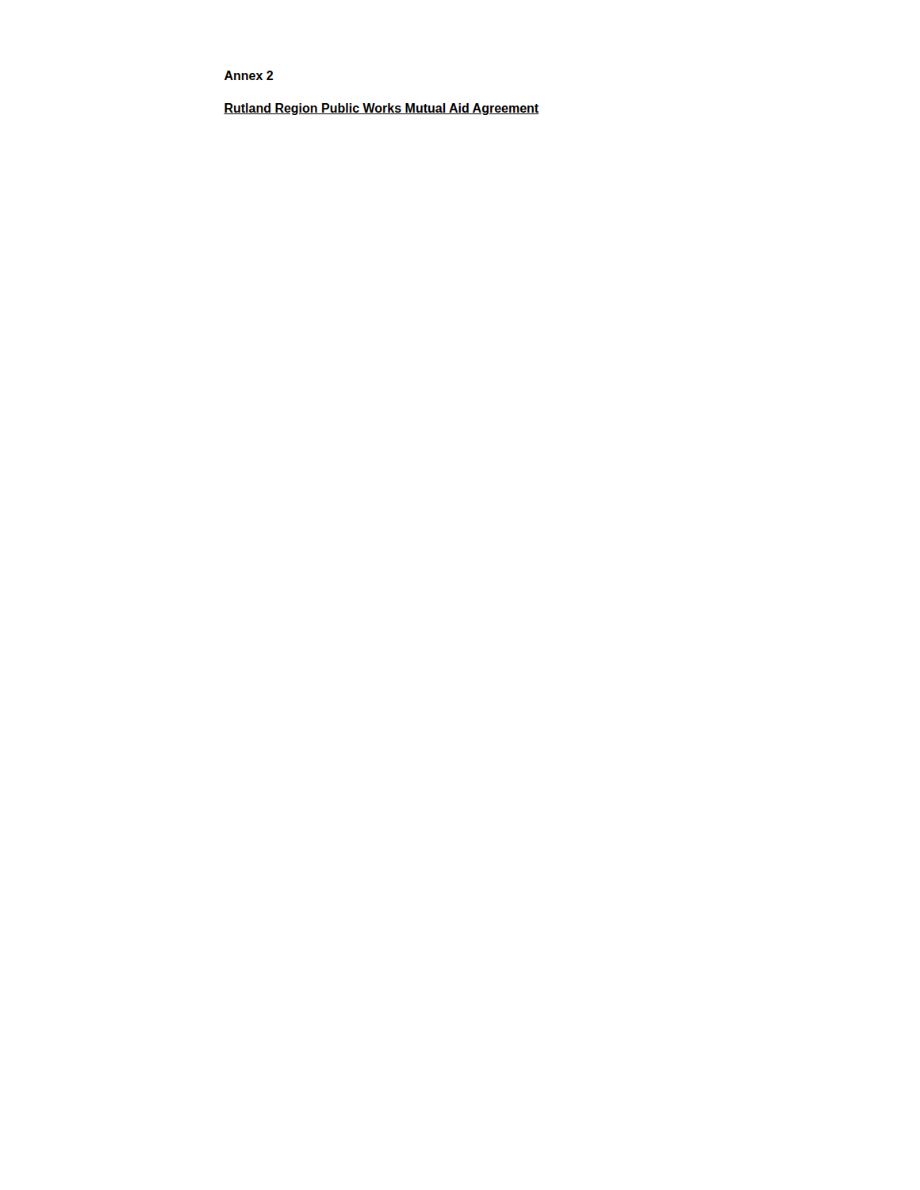Annex 2
Rutland Region Public Works Mutual Aid Agreement